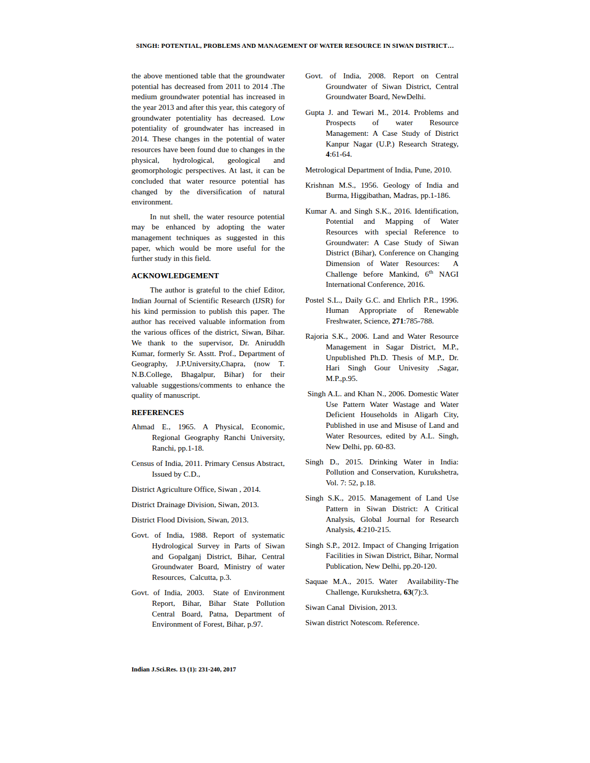SINGH: POTENTIAL, PROBLEMS AND MANAGEMENT OF WATER RESOURCE IN SIWAN DISTRICT…
the above mentioned table that the groundwater potential has decreased from 2011 to 2014 .The medium groundwater potential has increased in the year 2013 and after this year, this category of groundwater potentiality has decreased. Low potentiality of groundwater has increased in 2014. These changes in the potential of water resources have been found due to changes in the physical, hydrological, geological and geomorphologic perspectives. At last, it can be concluded that water resource potential has changed by the diversification of natural environment.
In nut shell, the water resource potential may be enhanced by adopting the water management techniques as suggested in this paper, which would be more useful for the further study in this field.
ACKNOWLEDGEMENT
The author is grateful to the chief Editor, Indian Journal of Scientific Research (IJSR) for his kind permission to publish this paper. The author has received valuable information from the various offices of the district, Siwan, Bihar. We thank to the supervisor, Dr. Aniruddh Kumar, formerly Sr. Asstt. Prof., Department of Geography, J.P.University,Chapra, (now T. N.B.College, Bhagalpur, Bihar) for their valuable suggestions/comments to enhance the quality of manuscript.
REFERENCES
Ahmad E., 1965. A Physical, Economic, Regional Geography Ranchi University, Ranchi, pp.1-18.
Census of India, 2011. Primary Census Abstract, Issued by C.D.,
District Agriculture Office, Siwan , 2014.
District Drainage Division, Siwan, 2013.
District Flood Division, Siwan, 2013.
Govt. of India, 1988. Report of systematic Hydrological Survey in Parts of Siwan and Gopalganj District, Bihar, Central Groundwater Board, Ministry of water Resources, Calcutta, p.3.
Govt. of India, 2003. State of Environment Report, Bihar, Bihar State Pollution Central Board, Patna, Department of Environment of Forest, Bihar, p.97.
Govt. of India, 2008. Report on Central Groundwater of Siwan District, Central Groundwater Board, NewDelhi.
Gupta J. and Tewari M., 2014. Problems and Prospects of water Resource Management: A Case Study of District Kanpur Nagar (U.P.) Research Strategy, 4:61-64.
Metrological Department of India, Pune, 2010.
Krishnan M.S., 1956. Geology of India and Burma, Higgibathan, Madras, pp.1-186.
Kumar A. and Singh S.K., 2016. Identification, Potential and Mapping of Water Resources with special Reference to Groundwater: A Case Study of Siwan District (Bihar), Conference on Changing Dimension of Water Resources: A Challenge before Mankind, 6th NAGI International Conference, 2016.
Postel S.L., Daily G.C. and Ehrlich P.R., 1996. Human Appropriate of Renewable Freshwater, Science, 271:785-788.
Rajoria S.K., 2006. Land and Water Resource Management in Sagar District, M.P., Unpublished Ph.D. Thesis of M.P., Dr. Hari Singh Gour Univesity ,Sagar, M.P.,p.95.
Singh A.L. and Khan N., 2006. Domestic Water Use Pattern Water Wastage and Water Deficient Households in Aligarh City, Published in use and Misuse of Land and Water Resources, edited by A.L. Singh, New Delhi, pp. 60-83.
Singh D., 2015. Drinking Water in India: Pollution and Conservation, Kurukshetra, Vol. 7: 52, p.18.
Singh S.K., 2015. Management of Land Use Pattern in Siwan District: A Critical Analysis, Global Journal for Research Analysis, 4:210-215.
Singh S.P., 2012. Impact of Changing Irrigation Facilities in Siwan District, Bihar, Normal Publication, New Delhi, pp.20-120.
Saquae M.A., 2015. Water Availability-The Challenge, Kurukshetra, 63(7):3.
Siwan Canal Division, 2013.
Siwan district Notescom. Reference.
Indian J.Sci.Res. 13 (1): 231-240, 2017